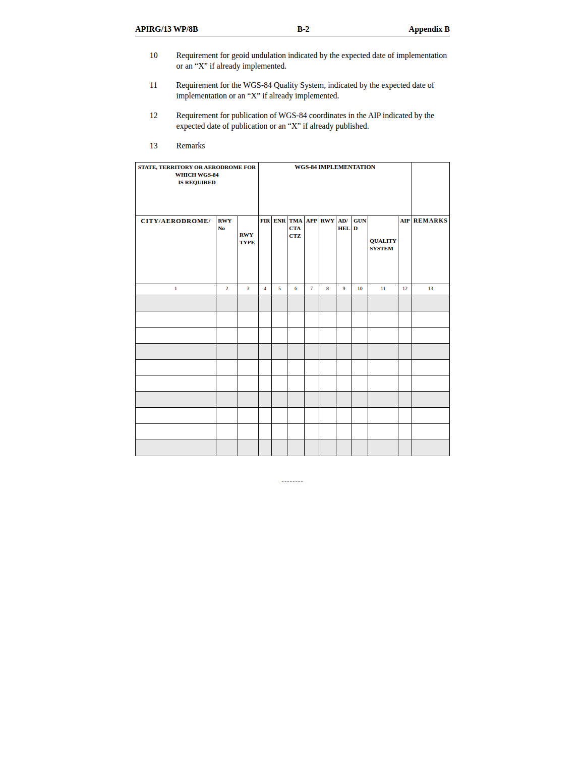APIRG/13 WP/8B
B-2
Appendix B
10
Requirement for geoid undulation indicated by the expected date of implementation or an “X” if already implemented.
11
Requirement for the WGS-84 Quality System, indicated by the expected date of implementation or an “X” if already implemented.
12
Requirement for publication of WGS-84 coordinates in the AIP indicated by the expected date of publication or an “X” if already published.
13
Remarks
| STATE, TERRITORY OR AERODROME FOR WHICH WGS-84 IS REQUIRED | WGS-84 IMPLEMENTATION | |
| CITY/AERODROME/ | RWY No | RWY TYPE | FIR | ENR | TMA CTA CTZ | APP | RWY | AD/ HEL | GUN D | QUALITY SYSTEM | AIP | REMARKS |
| 1 | 2 | 3 | 4 | 5 | 6 | 7 | 8 | 9 | 10 | 11 | 12 | 13 |
--------